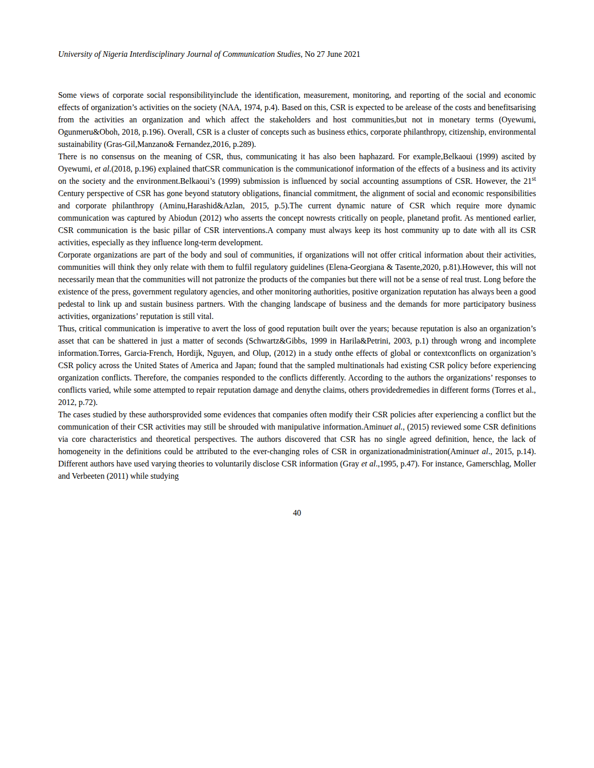University of Nigeria Interdisciplinary Journal of Communication Studies, No 27 June 2021
Some views of corporate social responsibilityinclude the identification, measurement, monitoring, and reporting of the social and economic effects of organization’s activities on the society (NAA, 1974, p.4). Based on this, CSR is expected to be arelease of the costs and benefitsarising from the activities an organization and which affect the stakeholders and host communities,but not in monetary terms (Oyewumi, Ogunmeru&Oboh, 2018, p.196). Overall, CSR is a cluster of concepts such as business ethics, corporate philanthropy, citizenship, environmental sustainability (Gras-Gil,Manzano& Fernandez,2016, p.289).
There is no consensus on the meaning of CSR, thus, communicating it has also been haphazard. For example,Belkaoui (1999) ascited by Oyewumi, et al.(2018, p.196) explained thatCSR communication is the communicationof information of the effects of a business and its activity on the society and the environment.Belkaoui’s (1999) submission is influenced by social accounting assumptions of CSR. However, the 21st Century perspective of CSR has gone beyond statutory obligations, financial commitment, the alignment of social and economic responsibilities and corporate philanthropy (Aminu,Harashid&Azlan, 2015, p.5).The current dynamic nature of CSR which require more dynamic communication was captured by Abiodun (2012) who asserts the concept nowrests critically on people, planetand profit. As mentioned earlier, CSR communication is the basic pillar of CSR interventions.A company must always keep its host community up to date with all its CSR activities, especially as they influence long-term development.
Corporate organizations are part of the body and soul of communities, if organizations will not offer critical information about their activities, communities will think they only relate with them to fulfil regulatory guidelines (Elena-Georgiana & Tasente,2020, p.81).However, this will not necessarily mean that the communities will not patronize the products of the companies but there will not be a sense of real trust. Long before the existence of the press, government regulatory agencies, and other monitoring authorities, positive organization reputation has always been a good pedestal to link up and sustain business partners. With the changing landscape of business and the demands for more participatory business activities, organizations’ reputation is still vital.
Thus, critical communication is imperative to avert the loss of good reputation built over the years; because reputation is also an organization’s asset that can be shattered in just a matter of seconds (Schwartz&Gibbs, 1999 in Harila&Petrini, 2003, p.1) through wrong and incomplete information.Torres, Garcia-French, Hordijk, Nguyen, and Olup, (2012) in a study onthe effects of global or contextconflicts on organization’s CSR policy across the United States of America and Japan; found that the sampled multinationals had existing CSR policy before experiencing organization conflicts. Therefore, the companies responded to the conflicts differently. According to the authors the organizations’ responses to conflicts varied, while some attempted to repair reputation damage and denythe claims, others providedremedies in different forms (Torres et al., 2012, p.72).
The cases studied by these authorsprovided some evidences that companies often modify their CSR policies after experiencing a conflict but the communication of their CSR activities may still be shrouded with manipulative information.Aminuet al., (2015) reviewed some CSR definitions via core characteristics and theoretical perspectives. The authors discovered that CSR has no single agreed definition, hence, the lack of homogeneity in the definitions could be attributed to the ever-changing roles of CSR in organizationadministration(Aminuet al., 2015, p.14). Different authors have used varying theories to voluntarily disclose CSR information (Gray et al.,1995, p.47). For instance, Gamerschlag, Moller and Verbeeten (2011) while studying
40